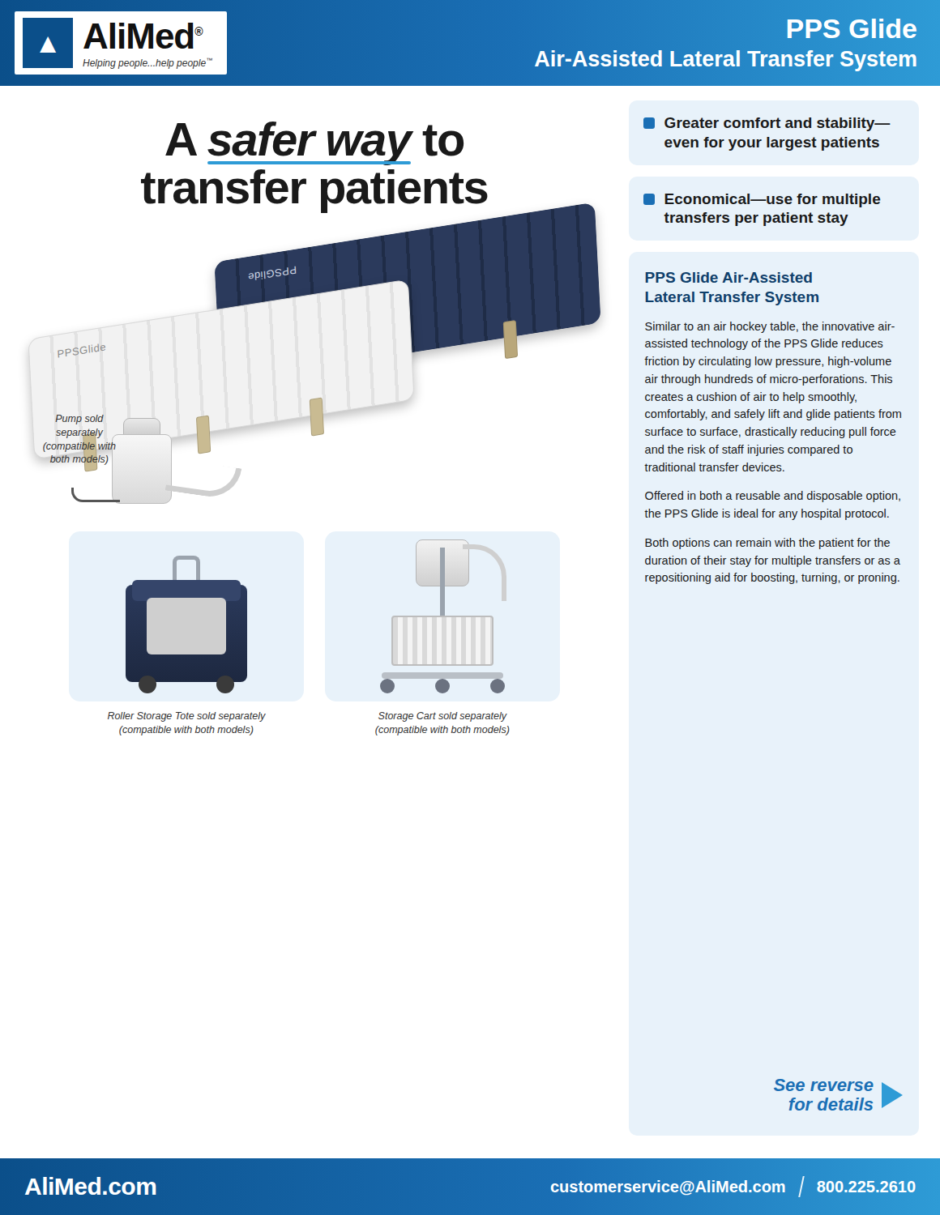▲
AliMed® Helping people...help people™
PPS Glide Air-Assisted Lateral Transfer System
A safer way to
transfer patients
Pump sold separately
(compatible with
both models)
Roller Storage Tote sold separately
(compatible with both models)
Storage Cart sold separately
(compatible with both models)
Greater comfort and stability—even for your largest patients
Economical—use for multiple transfers per patient stay
PPS Glide Air-Assisted
Lateral Transfer System
Similar to an air hockey table, the innovative air-assisted technology of the PPS Glide reduces friction by circulating low pressure, high-volume air through hundreds of micro-perforations. This creates a cushion of air to help smoothly, comfortably, and safely lift and glide patients from surface to surface, drastically reducing pull force and the risk of staff injuries compared to traditional transfer devices.
Offered in both a reusable and disposable option, the PPS Glide is ideal for any hospital protocol.
Both options can remain with the patient for the duration of their stay for multiple transfers or as a repositioning aid for boosting, turning, or proning.
See reverse
for details
AliMed.com
customerservice@AliMed.com 800.225.2610